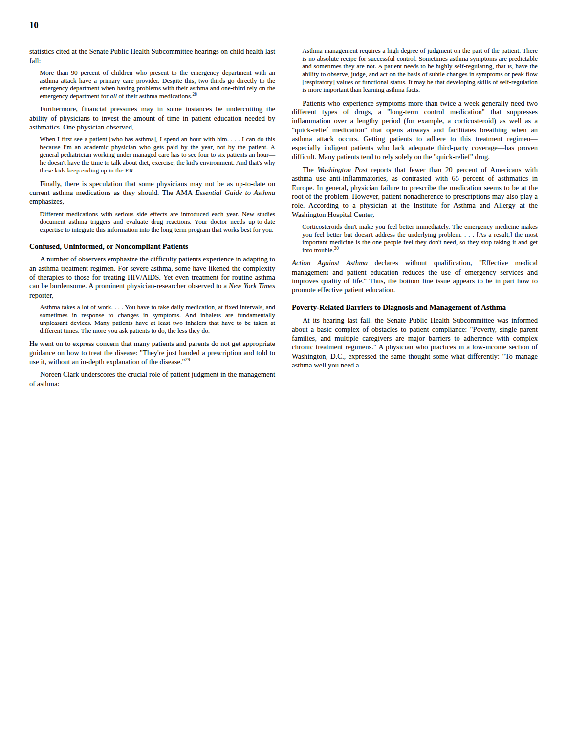10
statistics cited at the Senate Public Health Subcommittee hearings on child health last fall:
More than 90 percent of children who present to the emergency department with an asthma attack have a primary care provider. Despite this, two-thirds go directly to the emergency department when having problems with their asthma and one-third rely on the emergency department for all of their asthma medications.28
Furthermore, financial pressures may in some instances be undercutting the ability of physicians to invest the amount of time in patient education needed by asthmatics. One physician observed,
When I first see a patient [who has asthma], I spend an hour with him. . . . I can do this because I'm an academic physician who gets paid by the year, not by the patient. A general pediatrician working under managed care has to see four to six patients an hour—he doesn't have the time to talk about diet, exercise, the kid's environment. And that's why these kids keep ending up in the ER.
Finally, there is speculation that some physicians may not be as up-to-date on current asthma medications as they should. The AMA Essential Guide to Asthma emphasizes,
Different medications with serious side effects are introduced each year. New studies document asthma triggers and evaluate drug reactions. Your doctor needs up-to-date expertise to integrate this information into the long-term program that works best for you.
Confused, Uninformed, or Noncompliant Patients
A number of observers emphasize the difficulty patients experience in adapting to an asthma treatment regimen. For severe asthma, some have likened the complexity of therapies to those for treating HIV/AIDS. Yet even treatment for routine asthma can be burdensome. A prominent physician-researcher observed to a New York Times reporter,
Asthma takes a lot of work. . . . You have to take daily medication, at fixed intervals, and sometimes in response to changes in symptoms. And inhalers are fundamentally unpleasant devices. Many patients have at least two inhalers that have to be taken at different times. The more you ask patients to do, the less they do.
He went on to express concern that many patients and parents do not get appropriate guidance on how to treat the disease: "They're just handed a prescription and told to use it, without an in-depth explanation of the disease."29
Noreen Clark underscores the crucial role of patient judgment in the management of asthma:
Asthma management requires a high degree of judgment on the part of the patient. There is no absolute recipe for successful control. Sometimes asthma symptoms are predictable and sometimes they are not. A patient needs to be highly self-regulating, that is, have the ability to observe, judge, and act on the basis of subtle changes in symptoms or peak flow [respiratory] values or functional status. It may be that developing skills of self-regulation is more important than learning asthma facts.
Patients who experience symptoms more than twice a week generally need two different types of drugs, a "long-term control medication" that suppresses inflammation over a lengthy period (for example, a corticosteroid) as well as a "quick-relief medication" that opens airways and facilitates breathing when an asthma attack occurs. Getting patients to adhere to this treatment regimen—especially indigent patients who lack adequate third-party coverage—has proven difficult. Many patients tend to rely solely on the "quick-relief" drug.
The Washington Post reports that fewer than 20 percent of Americans with asthma use anti-inflammatories, as contrasted with 65 percent of asthmatics in Europe. In general, physician failure to prescribe the medication seems to be at the root of the problem. However, patient nonadherence to prescriptions may also play a role. According to a physician at the Institute for Asthma and Allergy at the Washington Hospital Center,
Corticosteroids don't make you feel better immediately. The emergency medicine makes you feel better but doesn't address the underlying problem. . . . [As a result,] the most important medicine is the one people feel they don't need, so they stop taking it and get into trouble.30
Action Against Asthma declares without qualification, "Effective medical management and patient education reduces the use of emergency services and improves quality of life." Thus, the bottom line issue appears to be in part how to promote effective patient education.
Poverty-Related Barriers to Diagnosis and Management of Asthma
At its hearing last fall, the Senate Public Health Subcommittee was informed about a basic complex of obstacles to patient compliance: "Poverty, single parent families, and multiple caregivers are major barriers to adherence with complex chronic treatment regimens." A physician who practices in a low-income section of Washington, D.C., expressed the same thought some what differently: "To manage asthma well you need a